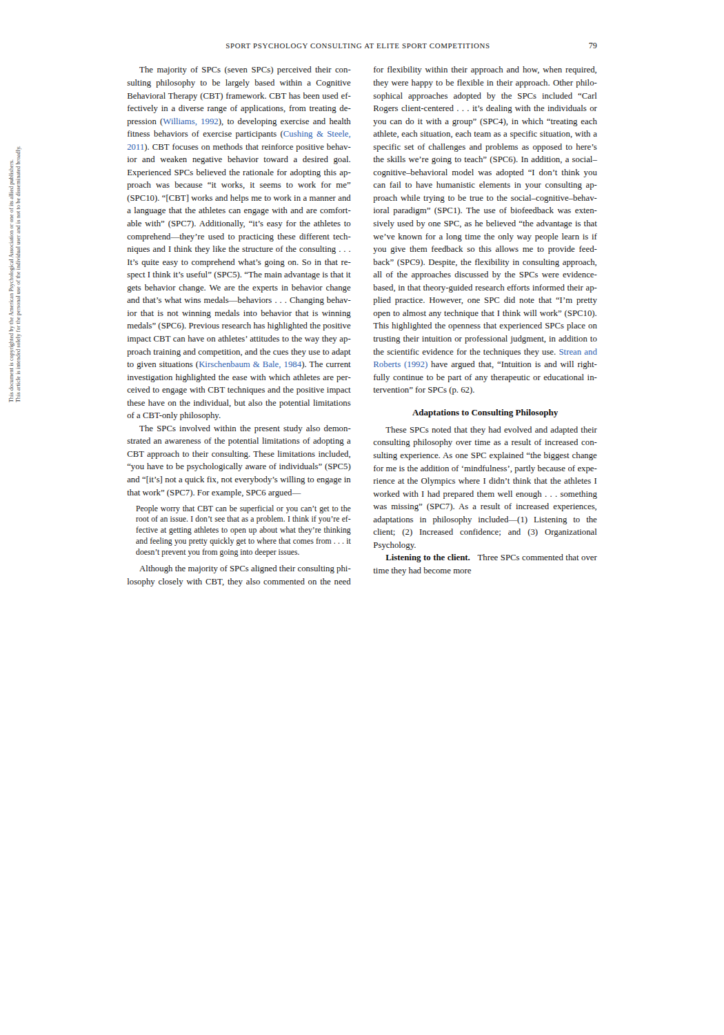This document is copyrighted by the American Psychological Association or one of its allied publishers.
This article is intended solely for the personal use of the individual user and is not to be disseminated broadly.
Sport Psychology Consulting at Elite Sport Competitions 79
The majority of SPCs (seven SPCs) perceived their consulting philosophy to be largely based within a Cognitive Behavioral Therapy (CBT) framework. CBT has been used effectively in a diverse range of applications, from treating depression (Williams, 1992), to developing exercise and health fitness behaviors of exercise participants (Cushing & Steele, 2011). CBT focuses on methods that reinforce positive behavior and weaken negative behavior toward a desired goal. Experienced SPCs believed the rationale for adopting this approach was because “it works, it seems to work for me” (SPC10). “[CBT] works and helps me to work in a manner and a language that the athletes can engage with and are comfortable with” (SPC7). Additionally, “it’s easy for the athletes to comprehend—they’re used to practicing these different techniques and I think they like the structure of the consulting . . . It’s quite easy to comprehend what’s going on. So in that respect I think it’s useful” (SPC5). “The main advantage is that it gets behavior change. We are the experts in behavior change and that’s what wins medals—behaviors . . . Changing behavior that is not winning medals into behavior that is winning medals” (SPC6). Previous research has highlighted the positive impact CBT can have on athletes’ attitudes to the way they approach training and competition, and the cues they use to adapt to given situations (Kirschenbaum & Bale, 1984). The current investigation highlighted the ease with which athletes are perceived to engage with CBT techniques and the positive impact these have on the individual, but also the potential limitations of a CBT-only philosophy.
The SPCs involved within the present study also demonstrated an awareness of the potential limitations of adopting a CBT approach to their consulting. These limitations included, “you have to be psychologically aware of individuals” (SPC5) and “[it’s] not a quick fix, not everybody’s willing to engage in that work” (SPC7). For example, SPC6 argued—
People worry that CBT can be superficial or you can’t get to the root of an issue. I don’t see that as a problem. I think if you’re effective at getting athletes to open up about what they’re thinking and feeling you pretty quickly get to where that comes from . . . it doesn’t prevent you from going into deeper issues.
Although the majority of SPCs aligned their consulting philosophy closely with CBT, they also commented on the need for flexibility within their approach and how, when required, they were happy to be flexible in their approach. Other philosophical approaches adopted by the SPCs included “Carl Rogers client-centered . . . it’s dealing with the individuals or you can do it with a group” (SPC4), in which “treating each athlete, each situation, each team as a specific situation, with a specific set of challenges and problems as opposed to here’s the skills we’re going to teach” (SPC6). In addition, a social–cognitive–behavioral model was adopted “I don’t think you can fail to have humanistic elements in your consulting approach while trying to be true to the social–cognitive–behavioral paradigm” (SPC1). The use of biofeedback was extensively used by one SPC, as he believed “the advantage is that we’ve known for a long time the only way people learn is if you give them feedback so this allows me to provide feedback” (SPC9). Despite, the flexibility in consulting approach, all of the approaches discussed by the SPCs were evidence-based, in that theory-guided research efforts informed their applied practice. However, one SPC did note that “I’m pretty open to almost any technique that I think will work” (SPC10). This highlighted the openness that experienced SPCs place on trusting their intuition or professional judgment, in addition to the scientific evidence for the techniques they use. Strean and Roberts (1992) have argued that, “Intuition is and will rightfully continue to be part of any therapeutic or educational intervention” for SPCs (p. 62).
Adaptations to Consulting Philosophy
These SPCs noted that they had evolved and adapted their consulting philosophy over time as a result of increased consulting experience. As one SPC explained “the biggest change for me is the addition of ‘mindfulness’, partly because of experience at the Olympics where I didn’t think that the athletes I worked with I had prepared them well enough . . . something was missing” (SPC7). As a result of increased experiences, adaptations in philosophy included—(1) Listening to the client; (2) Increased confidence; and (3) Organizational Psychology.
Listening to the client. Three SPCs commented that over time they had become more